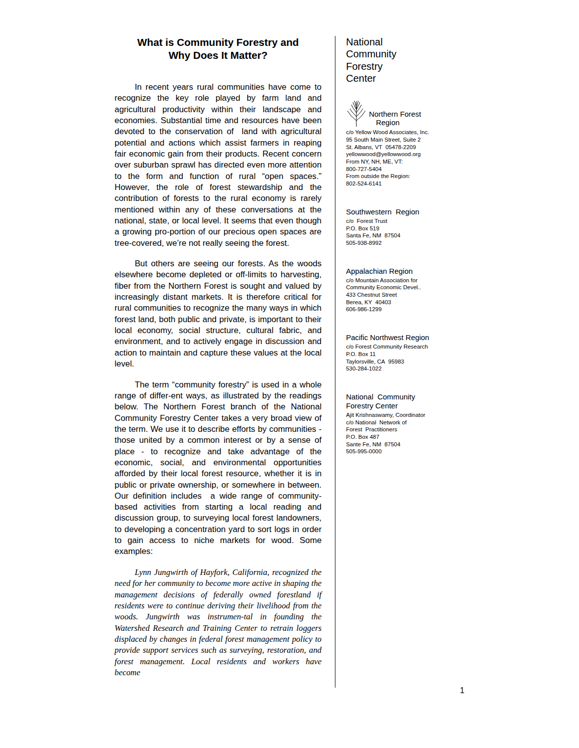What is Community Forestry and
Why Does It Matter?
In recent years rural communities have come to recognize the key role played by farm land and agricultural productivity within their landscape and economies. Substantial time and resources have been devoted to the conservation of land with agricultural potential and actions which assist farmers in reaping fair economic gain from their products. Recent concern over suburban sprawl has directed even more attention to the form and function of rural “open spaces.” However, the role of forest stewardship and the contribution of forests to the rural economy is rarely mentioned within any of these conversations at the national, state, or local level. It seems that even though a growing pro-portion of our precious open spaces are tree-covered, we’re not really seeing the forest.
But others are seeing our forests. As the woods elsewhere become depleted or off-limits to harvesting, fiber from the Northern Forest is sought and valued by increasingly distant markets. It is therefore critical for rural communities to recognize the many ways in which forest land, both public and private, is important to their local economy, social structure, cultural fabric, and environment, and to actively engage in discussion and action to maintain and capture these values at the local level.
The term “community forestry” is used in a whole range of differ-ent ways, as illustrated by the readings below. The Northern Forest branch of the National Community Forestry Center takes a very broad view of the term. We use it to describe efforts by communities - those united by a common interest or by a sense of place - to recognize and take advantage of the economic, social, and environmental opportunities afforded by their local forest resource, whether it is in public or private ownership, or somewhere in between. Our definition includes a wide range of community-based activities from starting a local reading and discussion group, to surveying local forest landowners, to developing a concentration yard to sort logs in order to gain access to niche markets for wood. Some examples:
Lynn Jungwirth of Hayfork, California, recognized the need for her community to become more active in shaping the management decisions of federally owned forestland if residents were to continue deriving their livelihood from the woods. Jungwirth was instrumen-tal in founding the Watershed Research and Training Center to retrain loggers displaced by changes in federal forest management policy to provide support services such as surveying, restoration, and forest management. Local residents and workers have become
National
Community
Forestry
Center
Northern ForestRegion
c/o Yellow Wood Associates, Inc.
95 South Main Street, Suite 2
St. Albans, VT 05478-2209
yellowwood@yellowwood.org
From NY, NH, ME, VT:
800-727-5404
From outside the Region:
802-524-6141
Southwestern Region
c/o Forest Trust
P.O. Box 519
Santa Fe, NM 87504
505-938-8992
Appalachian Region
c/o Mountain Association for
Community Economic Devel..
433 Chestnut Street
Berea, KY 40403
606-986-1299
Pacific Northwest Region
c/o Forest Community Research
P.O. Box 11
Taylorsville, CA 95983
530-284-1022
National Community
Forestry Center
Ajit Krishnaswamy, Coordinator
c/o National Network of
Forest Practitioners
P.O. Box 487
Sante Fe, NM 87504
505-995-0000
1